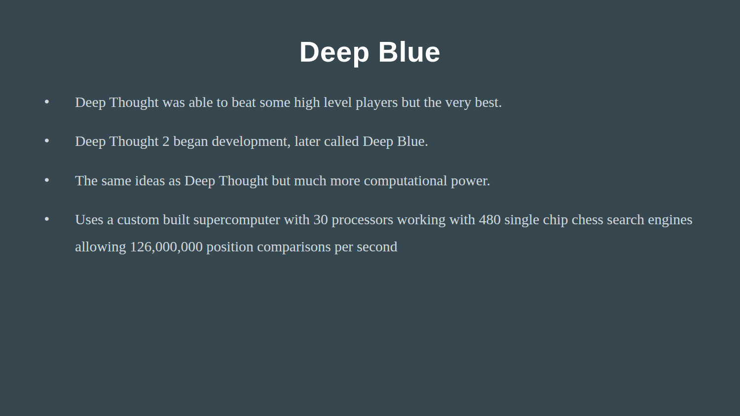Deep Blue
Deep Thought was able to beat some high level players but the very best.
Deep Thought 2 began development, later called Deep Blue.
The same ideas as Deep Thought but much more computational power.
Uses a custom built supercomputer with 30 processors working with 480 single chip chess search engines allowing 126,000,000 position comparisons per second